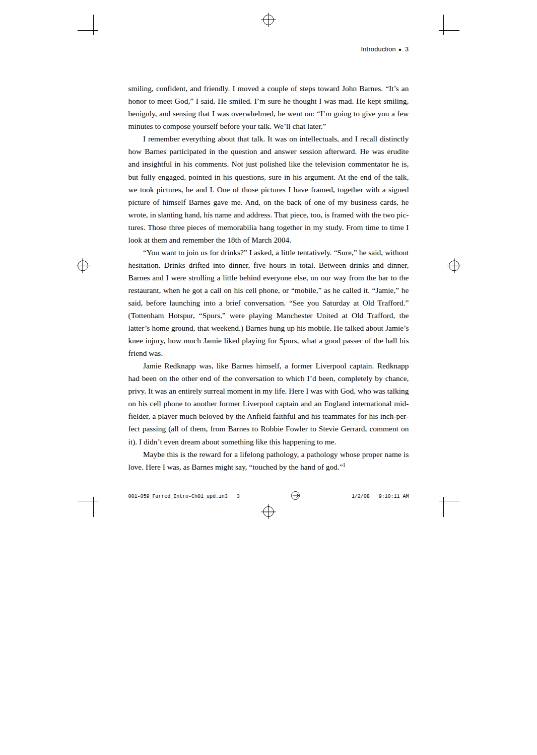Introduction ■ 3
smiling, confident, and friendly. I moved a couple of steps toward John Barnes. “It’s an honor to meet God,” I said. He smiled. I’m sure he thought I was mad. He kept smiling, benignly, and sensing that I was overwhelmed, he went on: “I’m going to give you a few minutes to compose yourself before your talk. We’ll chat later.”
I remember everything about that talk. It was on intellectuals, and I recall distinctly how Barnes participated in the question and answer session afterward. He was erudite and insightful in his comments. Not just polished like the television commentator he is, but fully engaged, pointed in his questions, sure in his argument. At the end of the talk, we took pictures, he and I. One of those pictures I have framed, together with a signed picture of himself Barnes gave me. And, on the back of one of my business cards, he wrote, in slanting hand, his name and address. That piece, too, is framed with the two pictures. Those three pieces of memorabilia hang together in my study. From time to time I look at them and remember the 18th of March 2004.
“You want to join us for drinks?” I asked, a little tentatively. “Sure,” he said, without hesitation. Drinks drifted into dinner, five hours in total. Between drinks and dinner, Barnes and I were strolling a little behind everyone else, on our way from the bar to the restaurant, when he got a call on his cell phone, or “mobile,” as he called it. “Jamie,” he said, before launching into a brief conversation. “See you Saturday at Old Trafford.” (Tottenham Hotspur, “Spurs,” were playing Manchester United at Old Trafford, the latter’s home ground, that weekend.) Barnes hung up his mobile. He talked about Jamie’s knee injury, how much Jamie liked playing for Spurs, what a good passer of the ball his friend was.
Jamie Redknapp was, like Barnes himself, a former Liverpool captain. Redknapp had been on the other end of the conversation to which I’d been, completely by chance, privy. It was an entirely surreal moment in my life. Here I was with God, who was talking on his cell phone to another former Liverpool captain and an England international midfielder, a player much beloved by the Anfield faithful and his teammates for his inch-perfect passing (all of them, from Barnes to Robbie Fowler to Stevie Gerrard, comment on it). I didn’t even dream about something like this happening to me.
Maybe this is the reward for a lifelong pathology, a pathology whose proper name is love. Here I was, as Barnes might say, “touched by the hand of god.”1
001-059_Farred_Intro-Ch01_upd.in3 3 1/2/08 9:10:11 AM